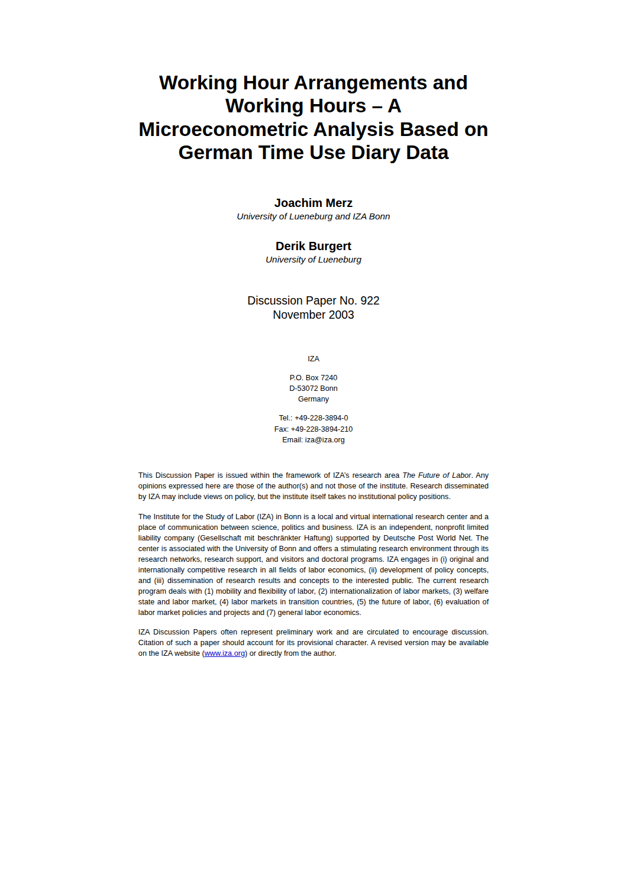Working Hour Arrangements and Working Hours – A Microeconometric Analysis Based on German Time Use Diary Data
Joachim Merz
University of Lueneburg and IZA Bonn
Derik Burgert
University of Lueneburg
Discussion Paper No. 922
November 2003
IZA
P.O. Box 7240
D-53072 Bonn
Germany
Tel.: +49-228-3894-0
Fax: +49-228-3894-210
Email: iza@iza.org
This Discussion Paper is issued within the framework of IZA’s research area The Future of Labor. Any opinions expressed here are those of the author(s) and not those of the institute. Research disseminated by IZA may include views on policy, but the institute itself takes no institutional policy positions.
The Institute for the Study of Labor (IZA) in Bonn is a local and virtual international research center and a place of communication between science, politics and business. IZA is an independent, nonprofit limited liability company (Gesellschaft mit beschränkter Haftung) supported by Deutsche Post World Net. The center is associated with the University of Bonn and offers a stimulating research environment through its research networks, research support, and visitors and doctoral programs. IZA engages in (i) original and internationally competitive research in all fields of labor economics, (ii) development of policy concepts, and (iii) dissemination of research results and concepts to the interested public. The current research program deals with (1) mobility and flexibility of labor, (2) internationalization of labor markets, (3) welfare state and labor market, (4) labor markets in transition countries, (5) the future of labor, (6) evaluation of labor market policies and projects and (7) general labor economics.
IZA Discussion Papers often represent preliminary work and are circulated to encourage discussion. Citation of such a paper should account for its provisional character. A revised version may be available on the IZA website (www.iza.org) or directly from the author.